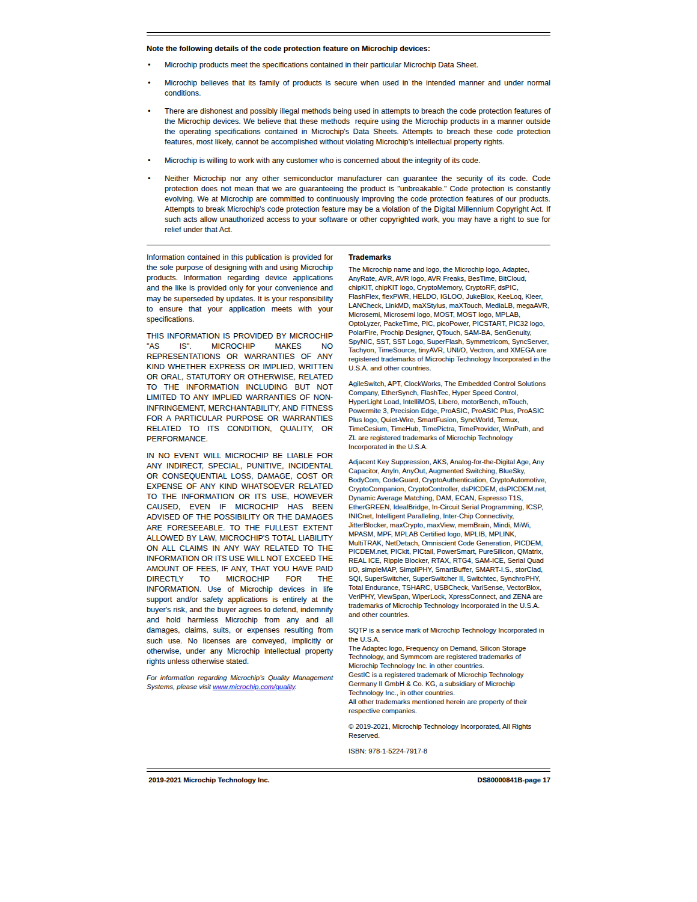Note the following details of the code protection feature on Microchip devices:
Microchip products meet the specifications contained in their particular Microchip Data Sheet.
Microchip believes that its family of products is secure when used in the intended manner and under normal conditions.
There are dishonest and possibly illegal methods being used in attempts to breach the code protection features of the Microchip devices. We believe that these methods require using the Microchip products in a manner outside the operating specifications contained in Microchip's Data Sheets. Attempts to breach these code protection features, most likely, cannot be accomplished without violating Microchip's intellectual property rights.
Microchip is willing to work with any customer who is concerned about the integrity of its code.
Neither Microchip nor any other semiconductor manufacturer can guarantee the security of its code. Code protection does not mean that we are guaranteeing the product is "unbreakable." Code protection is constantly evolving. We at Microchip are committed to continuously improving the code protection features of our products. Attempts to break Microchip's code protection feature may be a violation of the Digital Millennium Copyright Act. If such acts allow unauthorized access to your software or other copyrighted work, you may have a right to sue for relief under that Act.
Information contained in this publication is provided for the sole purpose of designing with and using Microchip products. Information regarding device applications and the like is provided only for your convenience and may be superseded by updates. It is your responsibility to ensure that your application meets with your specifications.
THIS INFORMATION IS PROVIDED BY MICROCHIP "AS IS". MICROCHIP MAKES NO REPRESENTATIONS OR WARRANTIES OF ANY KIND WHETHER EXPRESS OR IMPLIED, WRITTEN OR ORAL, STATUTORY OR OTHERWISE, RELATED TO THE INFORMATION INCLUDING BUT NOT LIMITED TO ANY IMPLIED WARRANTIES OF NON-INFRINGEMENT, MERCHANTABILITY, AND FITNESS FOR A PARTICULAR PURPOSE OR WARRANTIES RELATED TO ITS CONDITION, QUALITY, OR PERFORMANCE.
IN NO EVENT WILL MICROCHIP BE LIABLE FOR ANY INDIRECT, SPECIAL, PUNITIVE, INCIDENTAL OR CONSEQUENTIAL LOSS, DAMAGE, COST OR EXPENSE OF ANY KIND WHATSOEVER RELATED TO THE INFORMATION OR ITS USE, HOWEVER CAUSED, EVEN IF MICROCHIP HAS BEEN ADVISED OF THE POSSIBILITY OR THE DAMAGES ARE FORESEEABLE. TO THE FULLEST EXTENT ALLOWED BY LAW, MICROCHIP'S TOTAL LIABILITY ON ALL CLAIMS IN ANY WAY RELATED TO THE INFORMATION OR ITS USE WILL NOT EXCEED THE AMOUNT OF FEES, IF ANY, THAT YOU HAVE PAID DIRECTLY TO MICROCHIP FOR THE INFORMATION. Use of Microchip devices in life support and/or safety applications is entirely at the buyer's risk, and the buyer agrees to defend, indemnify and hold harmless Microchip from any and all damages, claims, suits, or expenses resulting from such use. No licenses are conveyed, implicitly or otherwise, under any Microchip intellectual property rights unless otherwise stated.
For information regarding Microchip’s Quality Management Systems, please visit www.microchip.com/quality.
Trademarks
The Microchip name and logo, the Microchip logo, Adaptec, AnyRate, AVR, AVR logo, AVR Freaks, BesTime, BitCloud, chipKIT, chipKIT logo, CryptoMemory, CryptoRF, dsPIC, FlashFlex, flexPWR, HELDO, IGLOO, JukeBlox, KeeLoq, Kleer, LANCheck, LinkMD, maXStylus, maXTouch, MediaLB, megaAVR, Microsemi, Microsemi logo, MOST, MOST logo, MPLAB, OptoLyzer, PackeTime, PIC, picoPower, PICSTART, PIC32 logo, PolarFire, Prochip Designer, QTouch, SAM-BA, SenGenuity, SpyNIC, SST, SST Logo, SuperFlash, Symmetricom, SyncServer, Tachyon, TimeSource, tinyAVR, UNI/O, Vectron, and XMEGA are registered trademarks of Microchip Technology Incorporated in the U.S.A. and other countries.
AgileSwitch, APT, ClockWorks, The Embedded Control Solutions Company, EtherSynch, FlashTec, Hyper Speed Control, HyperLight Load, IntelliMOS, Libero, motorBench, mTouch, Powermite 3, Precision Edge, ProASIC, ProASIC Plus, ProASIC Plus logo, Quiet-Wire, SmartFusion, SyncWorld, Temux, TimeCesium, TimeHub, TimePictra, TimeProvider, WinPath, and ZL are registered trademarks of Microchip Technology Incorporated in the U.S.A.
Adjacent Key Suppression, AKS, Analog-for-the-Digital Age, Any Capacitor, AnyIn, AnyOut, Augmented Switching, BlueSky, BodyCom, CodeGuard, CryptoAuthentication, CryptoAutomotive, CryptoCompanion, CryptoController, dsPICDEM, dsPICDEM.net, Dynamic Average Matching, DAM, ECAN, Espresso T1S, EtherGREEN, IdealBridge, In-Circuit Serial Programming, ICSP, INICnet, Intelligent Paralleling, Inter-Chip Connectivity, JitterBlocker, maxCrypto, maxView, memBrain, Mindi, MiWi, MPASM, MPF, MPLAB Certified logo, MPLIB, MPLINK, MultiTRAK, NetDetach, Omniscient Code Generation, PICDEM, PICDEM.net, PICkit, PICtail, PowerSmart, PureSilicon, QMatrix, REAL ICE, Ripple Blocker, RTAX, RTG4, SAM-ICE, Serial Quad I/O, simpleMAP, SimpliPHY, SmartBuffer, SMART-I.S., storClad, SQI, SuperSwitcher, SuperSwitcher II, Switchtec, SynchroPHY, Total Endurance, TSHARC, USBCheck, VariSense, VectorBlox, VeriPHY, ViewSpan, WiperLock, XpressConnect, and ZENA are trademarks of Microchip Technology Incorporated in the U.S.A. and other countries.
SQTP is a service mark of Microchip Technology Incorporated in the U.S.A.
The Adaptec logo, Frequency on Demand, Silicon Storage Technology, and Symmcom are registered trademarks of Microchip Technology Inc. in other countries.
GestIC is a registered trademark of Microchip Technology Germany II GmbH & Co. KG, a subsidiary of Microchip Technology Inc., in other countries.
All other trademarks mentioned herein are property of their respective companies.
© 2019-2021, Microchip Technology Incorporated, All Rights Reserved.
ISBN: 978-1-5224-7917-8
2019-2021 Microchip Technology Inc.
DS80000841B-page 17